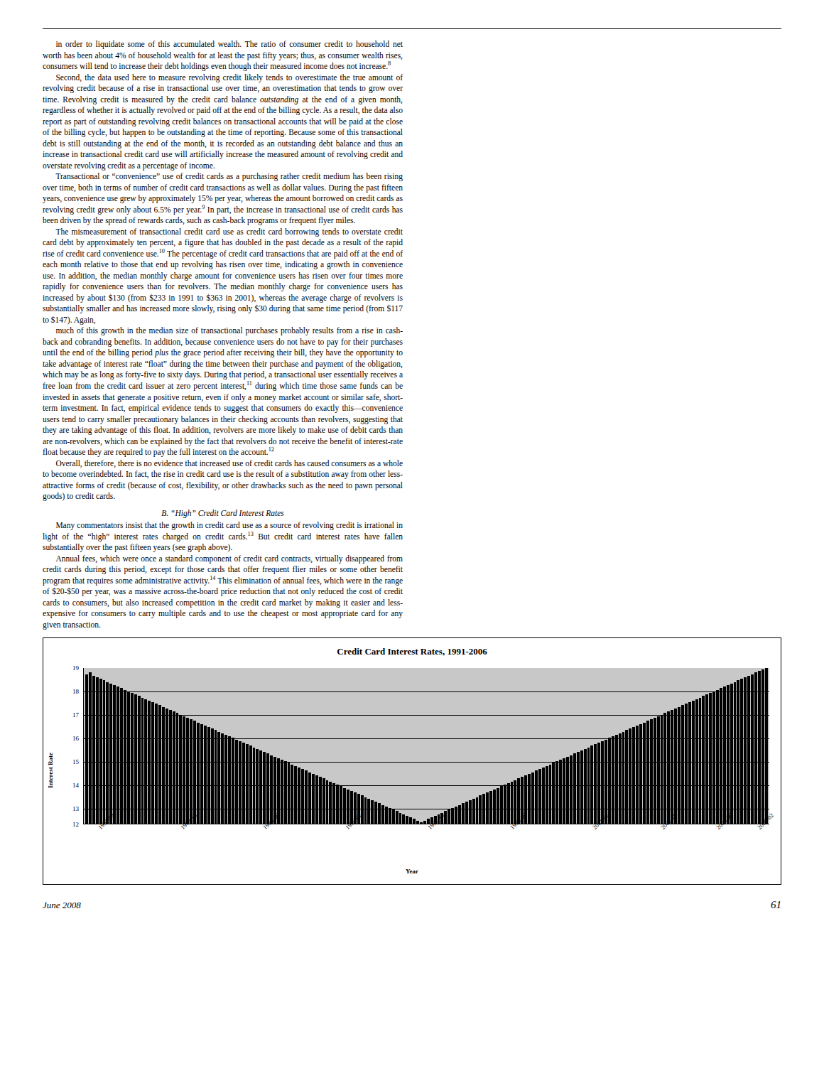in order to liquidate some of this accumulated wealth. The ratio of consumer credit to household net worth has been about 4% of household wealth for at least the past fifty years; thus, as consumer wealth rises, consumers will tend to increase their debt holdings even though their measured income does not increase.8
Second, the data used here to measure revolving credit likely tends to overestimate the true amount of revolving credit because of a rise in transactional use over time, an overestimation that tends to grow over time. Revolving credit is measured by the credit card balance outstanding at the end of a given month, regardless of whether it is actually revolved or paid off at the end of the billing cycle. As a result, the data also report as part of outstanding revolving credit balances on transactional accounts that will be paid at the close of the billing cycle, but happen to be outstanding at the time of reporting. Because some of this transactional debt is still outstanding at the end of the month, it is recorded as an outstanding debt balance and thus an increase in transactional credit card use will artificially increase the measured amount of revolving credit and overstate revolving credit as a percentage of income.
Transactional or “convenience” use of credit cards as a purchasing rather credit medium has been rising over time, both in terms of number of credit card transactions as well as dollar values. During the past fifteen years, convenience use grew by approximately 15% per year, whereas the amount borrowed on credit cards as revolving credit grew only about 6.5% per year.9 In part, the increase in transactional use of credit cards has been driven by the spread of rewards cards, such as cash-back programs or frequent flyer miles.
The mismeasurement of transactional credit card use as credit card borrowing tends to overstate credit card debt by approximately ten percent, a figure that has doubled in the past decade as a result of the rapid rise of credit card convenience use.10 The percentage of credit card transactions that are paid off at the end of each month relative to those that end up revolving has risen over time, indicating a growth in convenience use. In addition, the median monthly charge amount for convenience users has risen over four times more rapidly for convenience users than for revolvers. The median monthly charge for convenience users has increased by about $130 (from $233 in 1991 to $363 in 2001), whereas the average charge of revolvers is substantially smaller and has increased more slowly, rising only $30 during that same time period (from $117 to $147). Again,
much of this growth in the median size of transactional purchases probably results from a rise in cash-back and cobranding benefits. In addition, because convenience users do not have to pay for their purchases until the end of the billing period plus the grace period after receiving their bill, they have the opportunity to take advantage of interest rate “float” during the time between their purchase and payment of the obligation, which may be as long as forty-five to sixty days. During that period, a transactional user essentially receives a free loan from the credit card issuer at zero percent interest,11 during which time those same funds can be invested in assets that generate a positive return, even if only a money market account or similar safe, short-term investment. In fact, empirical evidence tends to suggest that consumers do exactly this—convenience users tend to carry smaller precautionary balances in their checking accounts than revolvers, suggesting that they are taking advantage of this float. In addition, revolvers are more likely to make use of debit cards than are non-revolvers, which can be explained by the fact that revolvers do not receive the benefit of interest-rate float because they are required to pay the full interest on the account.12
Overall, therefore, there is no evidence that increased use of credit cards has caused consumers as a whole to become overindebted. In fact, the rise in credit card use is the result of a substitution away from other less-attractive forms of credit (because of cost, flexibility, or other drawbacks such as the need to pawn personal goods) to credit cards.
B. “High” Credit Card Interest Rates
Many commentators insist that the growth in credit card use as a source of revolving credit is irrational in light of the “high” interest rates charged on credit cards.13 But credit card interest rates have fallen substantially over the past fifteen years (see graph above).
Annual fees, which were once a standard component of credit card contracts, virtually disappeared from credit cards during this period, except for those cards that offer frequent flier miles or some other benefit program that requires some administrative activity.14 This elimination of annual fees, which were in the range of $20-$50 per year, was a massive across-the-board price reduction that not only reduced the cost of credit cards to consumers, but also increased competition in the credit card market by making it easier and less-expensive for consumers to carry multiple cards and to use the cheapest or most appropriate card for any given transaction.
Credit Card Interest Rates, 1991-2006
Interest Rate
19
18
17
16
15
14
13
12
1991-02
1992-10
1994-06
1996-02
1997-10
1999-06
2001-02
2002-10
2004-06
2006-02
Year
June 2008 61